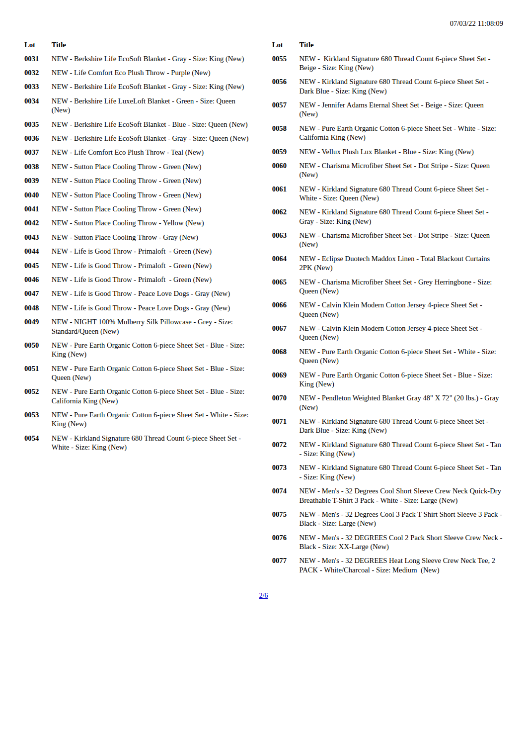07/03/22 11:08:09
| Lot | Title |
| --- | --- |
| 0031 | NEW - Berkshire Life EcoSoft Blanket - Gray - Size: King (New) |
| 0032 | NEW - Life Comfort Eco Plush Throw - Purple (New) |
| 0033 | NEW - Berkshire Life EcoSoft Blanket - Gray - Size: King (New) |
| 0034 | NEW - Berkshire Life LuxeLoft Blanket - Green - Size: Queen (New) |
| 0035 | NEW - Berkshire Life EcoSoft Blanket - Blue - Size: Queen (New) |
| 0036 | NEW - Berkshire Life EcoSoft Blanket - Gray - Size: Queen (New) |
| 0037 | NEW - Life Comfort Eco Plush Throw - Teal (New) |
| 0038 | NEW - Sutton Place Cooling Throw - Green (New) |
| 0039 | NEW - Sutton Place Cooling Throw - Green (New) |
| 0040 | NEW - Sutton Place Cooling Throw - Green (New) |
| 0041 | NEW - Sutton Place Cooling Throw - Green (New) |
| 0042 | NEW - Sutton Place Cooling Throw - Yellow (New) |
| 0043 | NEW - Sutton Place Cooling Throw - Gray (New) |
| 0044 | NEW - Life is Good Throw - Primaloft - Green (New) |
| 0045 | NEW - Life is Good Throw - Primaloft - Green (New) |
| 0046 | NEW - Life is Good Throw - Primaloft - Green (New) |
| 0047 | NEW - Life is Good Throw - Peace Love Dogs - Gray (New) |
| 0048 | NEW - Life is Good Throw - Peace Love Dogs - Gray (New) |
| 0049 | NEW - NIGHT 100% Mulberry Silk Pillowcase - Grey - Size: Standard/Queen (New) |
| 0050 | NEW - Pure Earth Organic Cotton 6-piece Sheet Set - Blue - Size: King (New) |
| 0051 | NEW - Pure Earth Organic Cotton 6-piece Sheet Set - Blue - Size: Queen (New) |
| 0052 | NEW - Pure Earth Organic Cotton 6-piece Sheet Set - Blue - Size: California King (New) |
| 0053 | NEW - Pure Earth Organic Cotton 6-piece Sheet Set - White - Size: King (New) |
| 0054 | NEW - Kirkland Signature 680 Thread Count 6-piece Sheet Set - White - Size: King (New) |
| Lot | Title |
| --- | --- |
| 0055 | NEW - Kirkland Signature 680 Thread Count 6-piece Sheet Set - Beige - Size: King (New) |
| 0056 | NEW - Kirkland Signature 680 Thread Count 6-piece Sheet Set - Dark Blue - Size: King (New) |
| 0057 | NEW - Jennifer Adams Eternal Sheet Set - Beige - Size: Queen (New) |
| 0058 | NEW - Pure Earth Organic Cotton 6-piece Sheet Set - White - Size: California King (New) |
| 0059 | NEW - Vellux Plush Lux Blanket - Blue - Size: King (New) |
| 0060 | NEW - Charisma Microfiber Sheet Set - Dot Stripe - Size: Queen (New) |
| 0061 | NEW - Kirkland Signature 680 Thread Count 6-piece Sheet Set - White - Size: Queen (New) |
| 0062 | NEW - Kirkland Signature 680 Thread Count 6-piece Sheet Set - Gray - Size: King (New) |
| 0063 | NEW - Charisma Microfiber Sheet Set - Dot Stripe - Size: Queen (New) |
| 0064 | NEW - Eclipse Duotech Maddox Linen - Total Blackout Curtains 2PK (New) |
| 0065 | NEW - Charisma Microfiber Sheet Set - Grey Herringbone - Size: Queen (New) |
| 0066 | NEW - Calvin Klein Modern Cotton Jersey 4-piece Sheet Set - Queen (New) |
| 0067 | NEW - Calvin Klein Modern Cotton Jersey 4-piece Sheet Set - Queen (New) |
| 0068 | NEW - Pure Earth Organic Cotton 6-piece Sheet Set - White - Size: Queen (New) |
| 0069 | NEW - Pure Earth Organic Cotton 6-piece Sheet Set - Blue - Size: King (New) |
| 0070 | NEW - Pendleton Weighted Blanket Gray 48" X 72" (20 lbs.) - Gray (New) |
| 0071 | NEW - Kirkland Signature 680 Thread Count 6-piece Sheet Set - Dark Blue - Size: King (New) |
| 0072 | NEW - Kirkland Signature 680 Thread Count 6-piece Sheet Set - Tan - Size: King (New) |
| 0073 | NEW - Kirkland Signature 680 Thread Count 6-piece Sheet Set - Tan - Size: King (New) |
| 0074 | NEW - Men's - 32 Degrees Cool Short Sleeve Crew Neck Quick-Dry Breathable T-Shirt 3 Pack - White - Size: Large (New) |
| 0075 | NEW - Men's - 32 Degrees Cool 3 Pack T Shirt Short Sleeve 3 Pack - Black - Size: Large (New) |
| 0076 | NEW - Men's - 32 DEGREES Cool 2 Pack Short Sleeve Crew Neck - Black - Size: XX-Large (New) |
| 0077 | NEW - Men's - 32 DEGREES Heat Long Sleeve Crew Neck Tee, 2 PACK - White/Charcoal - Size: Medium (New) |
2/6